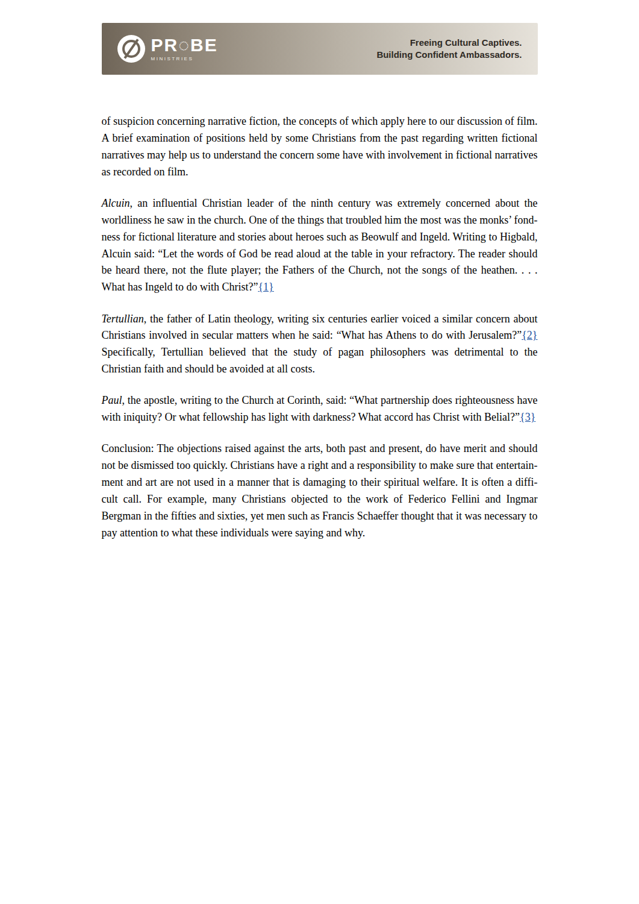PR◌BE MINISTRIES
Freeing Cultural Captives. Building Confident Ambassadors.
of suspicion concerning narrative fiction, the concepts of which apply here to our discussion of film. A brief examination of positions held by some Christians from the past regarding written fictional narratives may help us to understand the concern some have with involvement in fictional narratives as recorded on film.
Alcuin, an influential Christian leader of the ninth century was extremely concerned about the worldliness he saw in the church. One of the things that troubled him the most was the monks’ fondness for fictional literature and stories about heroes such as Beowulf and Ingeld. Writing to Higbald, Alcuin said: “Let the words of God be read aloud at the table in your refractory. The reader should be heard there, not the flute player; the Fathers of the Church, not the songs of the heathen. . . . What has Ingeld to do with Christ?”{1}
Tertullian, the father of Latin theology, writing six centuries earlier voiced a similar concern about Christians involved in secular matters when he said: “What has Athens to do with Jerusalem?”{2} Specifically, Tertullian believed that the study of pagan philosophers was detrimental to the Christian faith and should be avoided at all costs.
Paul, the apostle, writing to the Church at Corinth, said: “What partnership does righteousness have with iniquity? Or what fellowship has light with darkness? What accord has Christ with Belial?”{3}
Conclusion: The objections raised against the arts, both past and present, do have merit and should not be dismissed too quickly. Christians have a right and a responsibility to make sure that entertainment and art are not used in a manner that is damaging to their spiritual welfare. It is often a difficult call. For example, many Christians objected to the work of Federico Fellini and Ingmar Bergman in the fifties and sixties, yet men such as Francis Schaeffer thought that it was necessary to pay attention to what these individuals were saying and why.